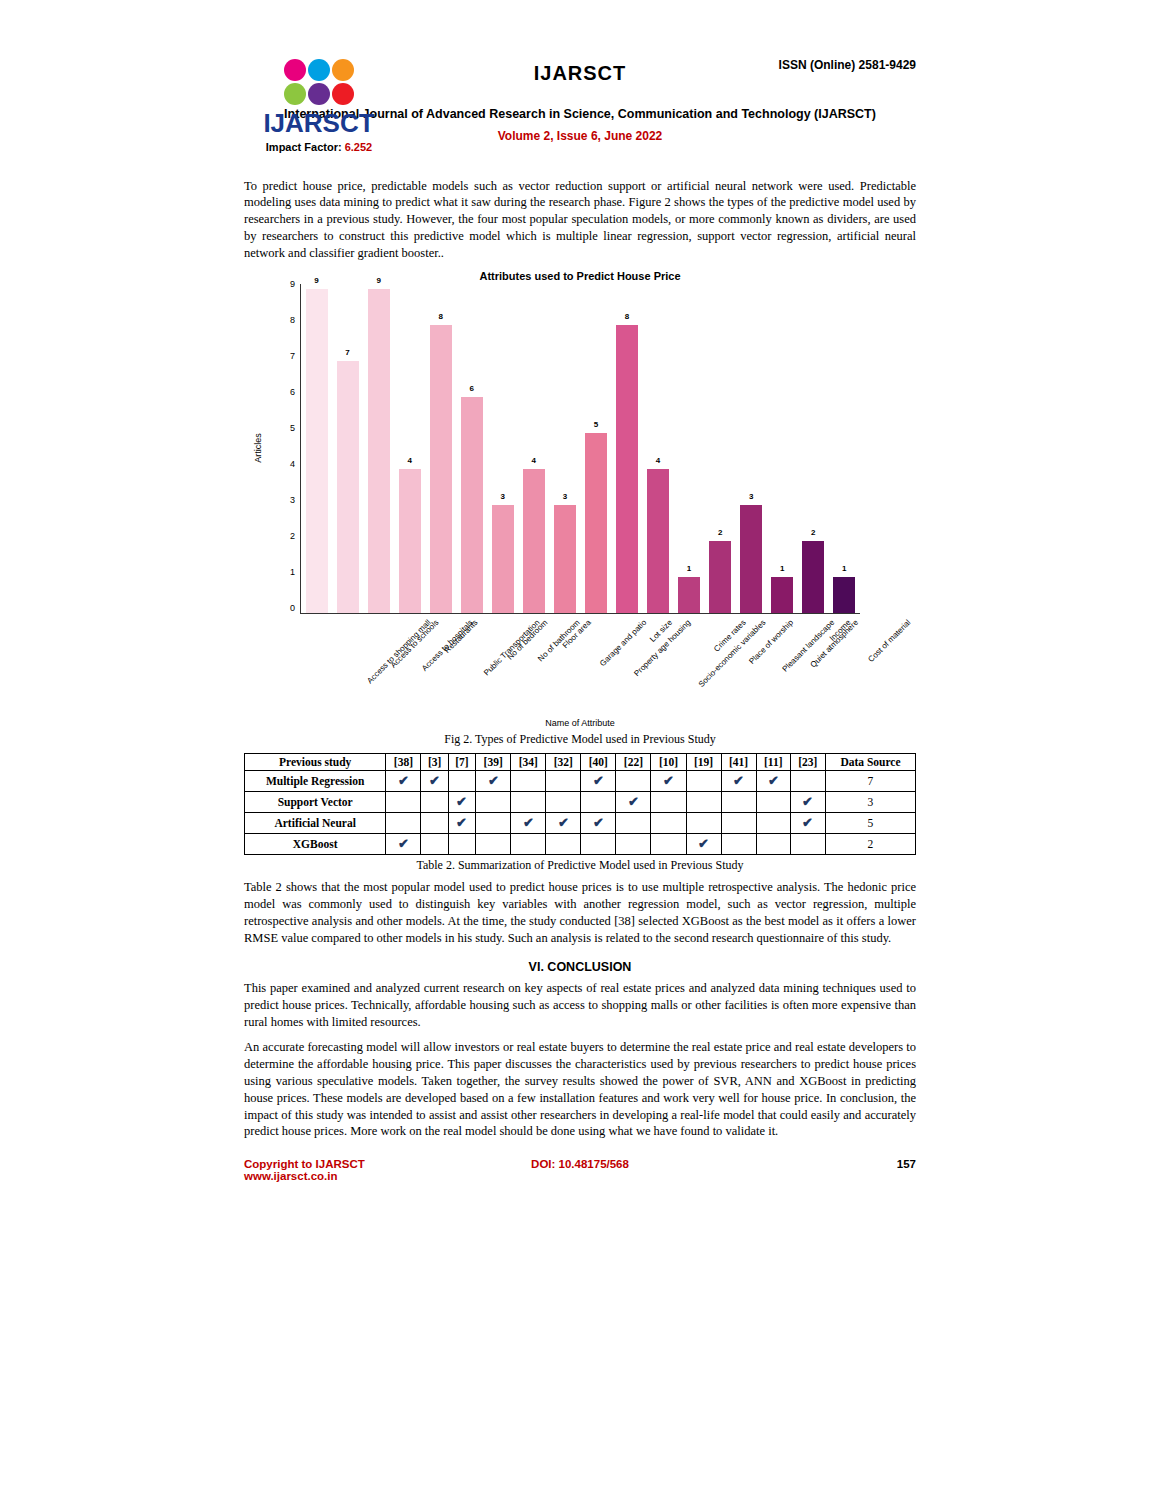IJARSCT
Impact Factor: 6.252
ISSN (Online) 2581-9429
IJARSCT
International Journal of Advanced Research in Science, Communication and Technology (IJARSCT)
Volume 2, Issue 6, June 2022
To predict house price, predictable models such as vector reduction support or artificial neural network were used. Predictable modeling uses data mining to predict what it saw during the research phase. Figure 2 shows the types of the predictive model used by researchers in a previous study. However, the four most popular speculation models, or more commonly known as dividers, are used by researchers to construct this predictive model which is multiple linear regression, support vector regression, artificial neural network and classifier gradient booster..
Attributes used to Predict House Price
Articles
9 8 7 6 5 4 3 2 1 0
9
7
9
4
8
6
3
4
3
5
8
4
1
2
3
1
2
1
Access to shopping mall Access to schools Access to hospitals Restaurants Public Transportation No of bedroom No of bathroom Floor area Garage and patio Property age housing Lot size Socio-economic variables Crime rates Place of worship Pleasant landscape Quiet atmosphere Income Cost of material
Name of Attribute
Fig 2. Types of Predictive Model used in Previous Study
| Previous study | [38] | [3] | [7] | [39] | [34] | [32] | [40] | [22] | [10] | [19] | [41] | [11] | [23] | Data Source |
| --- | --- | --- | --- | --- | --- | --- | --- | --- | --- | --- | --- | --- | --- | --- |
| Multiple Regression | ✔ | ✔ | | ✔ | | | ✔ | | ✔ | | ✔ | ✔ | | 7 |
| Support Vector | | | ✔ | | | | | ✔ | | | | | ✔ | 3 |
| Artificial Neural | | | ✔ | | ✔ | ✔ | ✔ | | | | | | ✔ | 5 |
| XGBoost | ✔ | | | | | | | | | ✔ | | | | 2 |
Table 2. Summarization of Predictive Model used in Previous Study
Table 2 shows that the most popular model used to predict house prices is to use multiple retrospective analysis. The hedonic price model was commonly used to distinguish key variables with another regression model, such as vector regression, multiple retrospective analysis and other models. At the time, the study conducted [38] selected XGBoost as the best model as it offers a lower RMSE value compared to other models in his study. Such an analysis is related to the second research questionnaire of this study.
VI. CONCLUSION
This paper examined and analyzed current research on key aspects of real estate prices and analyzed data mining techniques used to predict house prices. Technically, affordable housing such as access to shopping malls or other facilities is often more expensive than rural homes with limited resources.
An accurate forecasting model will allow investors or real estate buyers to determine the real estate price and real estate developers to determine the affordable housing price. This paper discusses the characteristics used by previous researchers to predict house prices using various speculative models. Taken together, the survey results showed the power of SVR, ANN and XGBoost in predicting house prices. These models are developed based on a few installation features and work very well for house price. In conclusion, the impact of this study was intended to assist and assist other researchers in developing a real-life model that could easily and accurately predict house prices. More work on the real model should be done using what we have found to validate it.
Copyright to IJARSCT
www.ijarsct.co.in
DOI: 10.48175/568
157